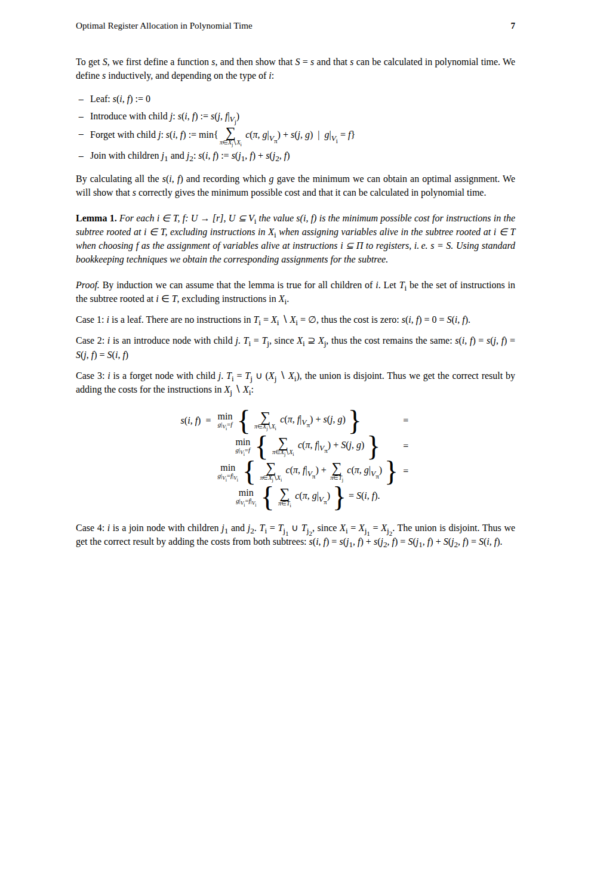Optimal Register Allocation in Polynomial Time 7
To get S, we first define a function s, and then show that S = s and that s can be calculated in polynomial time. We define s inductively, and depending on the type of i:
Leaf: s(i, f) := 0
Introduce with child j: s(i, f) := s(j, f|Vj)
Forget with child j: s(i, f) := min{∑π∈Xj∖Xi c(π, g|Vπ) + s(j, g) | g|Vi = f}
Join with children j1 and j2: s(i, f) := s(j1, f) + s(j2, f)
By calculating all the s(i, f) and recording which g gave the minimum we can obtain an optimal assignment. We will show that s correctly gives the minimum possible cost and that it can be calculated in polynomial time.
Lemma 1. For each i ∈ T, f: U → [r], U ⊆ Vi the value s(i, f) is the minimum possible cost for instructions in the subtree rooted at i ∈ T, excluding instructions in Xi when assigning variables alive in the subtree rooted at i ∈ T when choosing f as the assignment of variables alive at instructions i ⊆ Π to registers, i. e. s = S. Using standard bookkeeping techniques we obtain the corresponding assignments for the subtree.
Proof. By induction we can assume that the lemma is true for all children of i. Let Ti be the set of instructions in the subtree rooted at i ∈ T, excluding instructions in Xi.
Case 1: i is a leaf. There are no instructions in Ti = Xi ∖ Xi = ∅, thus the cost is zero: s(i, f) = 0 = S(i, f).
Case 2: i is an introduce node with child j. Ti = Tj, since Xi ⊇ Xj, thus the cost remains the same: s(i, f) = s(j, f) = S(j, f) = S(i, f)
Case 3: i is a forget node with child j. Ti = Tj ∪ (Xj ∖ Xi), the union is disjoint. Thus we get the correct result by adding the costs for the instructions in Xj ∖ Xi:
| s ( i , f ) | = | min g / V i = f { ∑ π ∈ X j ∖ X i c ( π , f / V π ) + s ( j , g ) } | = |
| | | min g / V i = f { ∑ π ∈ X j ∖ X i c ( π , f / V π ) + S ( j , g ) } | = |
| | | min g / V i = f / V i { ∑ π ∈ X j ∖ X i c ( π , f / V π ) + ∑ π ∈ T j c ( π , g / V π ) } | = |
| | | min g / V i = f / V i { ∑ π ∈ T i c ( π , g / V π ) } = S ( i , f ). | |
Case 4: i is a join node with children j1 and j2. Ti = Tj1 ∪ Tj2, since Xi = Xj1 = Xj2. The union is disjoint. Thus we get the correct result by adding the costs from both subtrees: s(i, f) = s(j1, f) + s(j2, f) = S(j1, f) + S(j2, f) = S(i, f).